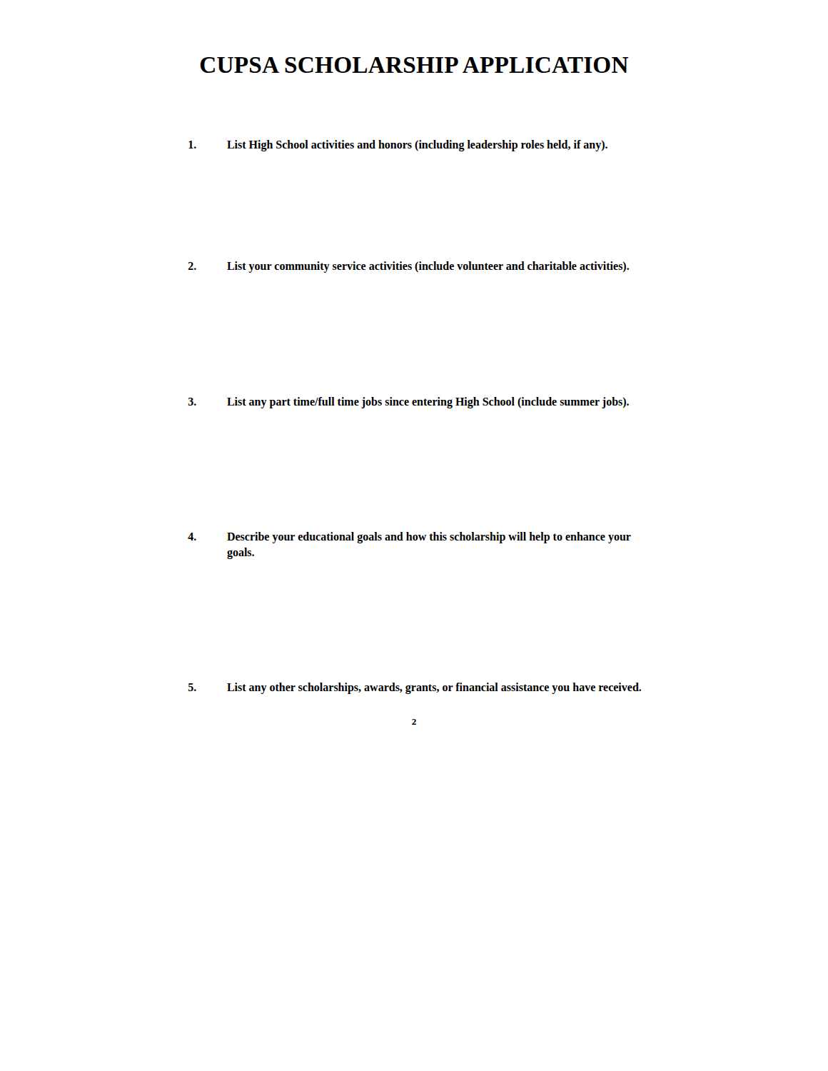CUPSA SCHOLARSHIP APPLICATION
1. List High School activities and honors (including leadership roles held, if any).
2. List your community service activities (include volunteer and charitable activities).
3. List any part time/full time jobs since entering High School (include summer jobs).
4. Describe your educational goals and how this scholarship will help to enhance your goals.
5. List any other scholarships, awards, grants, or financial assistance you have received.
2